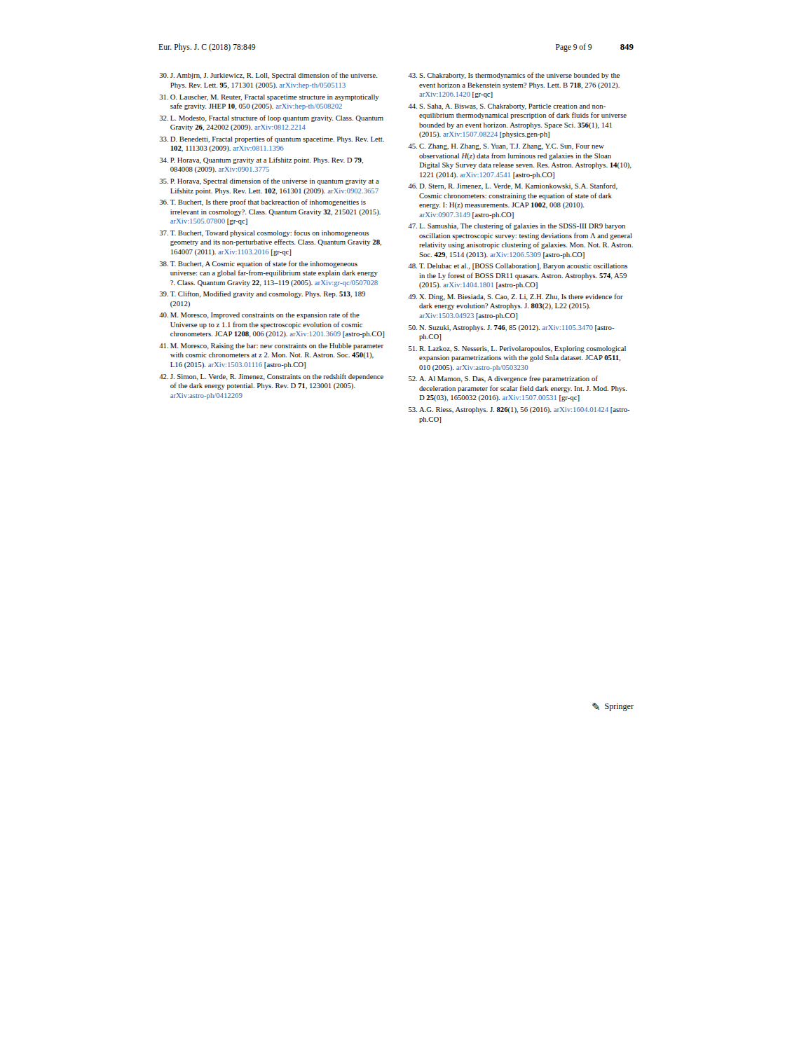Eur. Phys. J. C (2018) 78:849
Page 9 of 9 849
30. J. Ambjrn, J. Jurkiewicz, R. Loll, Spectral dimension of the universe. Phys. Rev. Lett. 95, 171301 (2005). arXiv:hep-th/0505113
31. O. Lauscher, M. Reuter, Fractal spacetime structure in asymptotically safe gravity. JHEP 10, 050 (2005). arXiv:hep-th/0508202
32. L. Modesto, Fractal structure of loop quantum gravity. Class. Quantum Gravity 26, 242002 (2009). arXiv:0812.2214
33. D. Benedetti, Fractal properties of quantum spacetime. Phys. Rev. Lett. 102, 111303 (2009). arXiv:0811.1396
34. P. Horava, Quantum gravity at a Lifshitz point. Phys. Rev. D 79, 084008 (2009). arXiv:0901.3775
35. P. Horava, Spectral dimension of the universe in quantum gravity at a Lifshitz point. Phys. Rev. Lett. 102, 161301 (2009). arXiv:0902.3657
36. T. Buchert, Is there proof that backreaction of inhomogeneities is irrelevant in cosmology?. Class. Quantum Gravity 32, 215021 (2015). arXiv:1505.07800 [gr-qc]
37. T. Buchert, Toward physical cosmology: focus on inhomogeneous geometry and its non-perturbative effects. Class. Quantum Gravity 28, 164007 (2011). arXiv:1103.2016 [gr-qc]
38. T. Buchert, A Cosmic equation of state for the inhomogeneous universe: can a global far-from-equilibrium state explain dark energy ?. Class. Quantum Gravity 22, 113–119 (2005). arXiv:gr-qc/0507028
39. T. Clifton, Modified gravity and cosmology. Phys. Rep. 513, 189 (2012)
40. M. Moresco, Improved constraints on the expansion rate of the Universe up to z 1.1 from the spectroscopic evolution of cosmic chronometers. JCAP 1208, 006 (2012). arXiv:1201.3609 [astro-ph.CO]
41. M. Moresco, Raising the bar: new constraints on the Hubble parameter with cosmic chronometers at z 2. Mon. Not. R. Astron. Soc. 450(1), L16 (2015). arXiv:1503.01116 [astro-ph.CO]
42. J. Simon, L. Verde, R. Jimenez, Constraints on the redshift dependence of the dark energy potential. Phys. Rev. D 71, 123001 (2005). arXiv:astro-ph/0412269
43. S. Chakraborty, Is thermodynamics of the universe bounded by the event horizon a Bekenstein system? Phys. Lett. B 718, 276 (2012). arXiv:1206.1420 [gr-qc]
44. S. Saha, A. Biswas, S. Chakraborty, Particle creation and non-equilibrium thermodynamical prescription of dark fluids for universe bounded by an event horizon. Astrophys. Space Sci. 356(1), 141 (2015). arXiv:1507.08224 [physics.gen-ph]
45. C. Zhang, H. Zhang, S. Yuan, T.J. Zhang, Y.C. Sun, Four new observational H(z) data from luminous red galaxies in the Sloan Digital Sky Survey data release seven. Res. Astron. Astrophys. 14(10), 1221 (2014). arXiv:1207.4541 [astro-ph.CO]
46. D. Stern, R. Jimenez, L. Verde, M. Kamionkowski, S.A. Stanford, Cosmic chronometers: constraining the equation of state of dark energy. I: H(z) measurements. JCAP 1002, 008 (2010). arXiv:0907.3149 [astro-ph.CO]
47. L. Samushia, The clustering of galaxies in the SDSS-III DR9 baryon oscillation spectroscopic survey: testing deviations from Λ and general relativity using anisotropic clustering of galaxies. Mon. Not. R. Astron. Soc. 429, 1514 (2013). arXiv:1206.5309 [astro-ph.CO]
48. T. Delubac et al., [BOSS Collaboration], Baryon acoustic oscillations in the Ly forest of BOSS DR11 quasars. Astron. Astrophys. 574, A59 (2015). arXiv:1404.1801 [astro-ph.CO]
49. X. Ding, M. Biesiada, S. Cao, Z. Li, Z.H. Zhu, Is there evidence for dark energy evolution? Astrophys. J. 803(2), L22 (2015). arXiv:1503.04923 [astro-ph.CO]
50. N. Suzuki, Astrophys. J. 746, 85 (2012). arXiv:1105.3470 [astro-ph.CO]
51. R. Lazkoz, S. Nesseris, L. Perivolaropoulos, Exploring cosmological expansion parametrizations with the gold SnIa dataset. JCAP 0511, 010 (2005). arXiv:astro-ph/0503230
52. A. Al Mamon, S. Das, A divergence free parametrization of deceleration parameter for scalar field dark energy. Int. J. Mod. Phys. D 25(03), 1650032 (2016). arXiv:1507.00531 [gr-qc]
53. A.G. Riess, Astrophys. J. 826(1), 56 (2016). arXiv:1604.01424 [astro-ph.CO]
✎ Springer